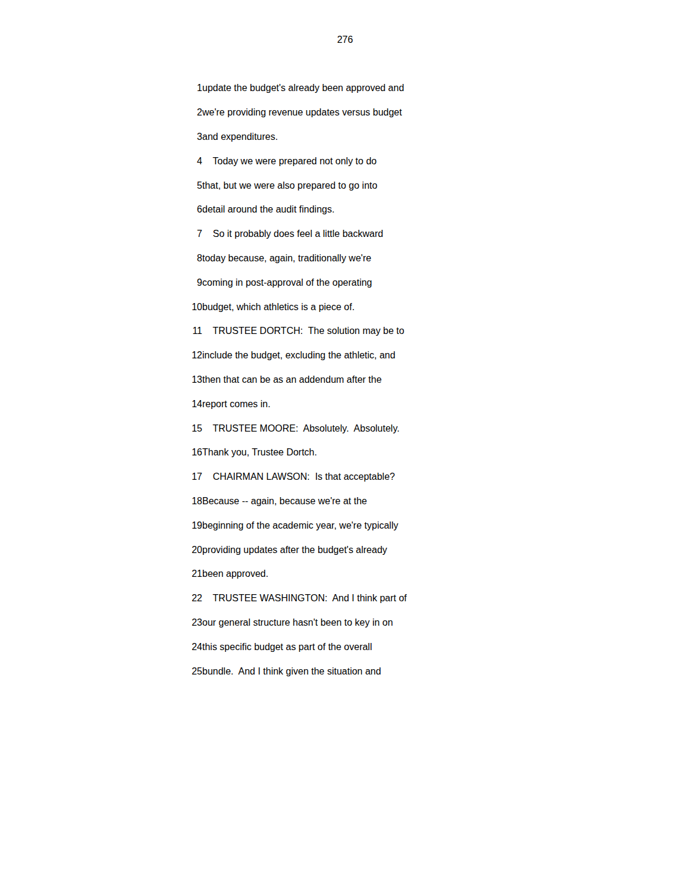276
| 1 | update the budget's already been approved and |
| 2 | we're providing revenue updates versus budget |
| 3 | and expenditures. |
| 4 | Today we were prepared not only to do |
| 5 | that, but we were also prepared to go into |
| 6 | detail around the audit findings. |
| 7 | So it probably does feel a little backward |
| 8 | today because, again, traditionally we're |
| 9 | coming in post-approval of the operating |
| 10 | budget, which athletics is a piece of. |
| 11 | TRUSTEE DORTCH: The solution may be to |
| 12 | include the budget, excluding the athletic, and |
| 13 | then that can be as an addendum after the |
| 14 | report comes in. |
| 15 | TRUSTEE MOORE: Absolutely. Absolutely. |
| 16 | Thank you, Trustee Dortch. |
| 17 | CHAIRMAN LAWSON: Is that acceptable? |
| 18 | Because -- again, because we're at the |
| 19 | beginning of the academic year, we're typically |
| 20 | providing updates after the budget's already |
| 21 | been approved. |
| 22 | TRUSTEE WASHINGTON: And I think part of |
| 23 | our general structure hasn't been to key in on |
| 24 | this specific budget as part of the overall |
| 25 | bundle. And I think given the situation and |